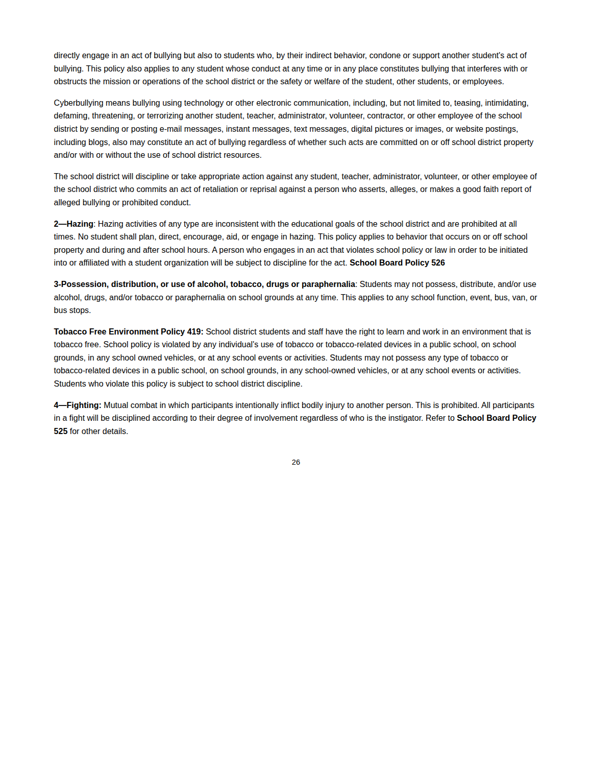directly engage in an act of bullying but also to students who, by their indirect behavior, condone or support another student's act of bullying. This policy also applies to any student whose conduct at any time or in any place constitutes bullying that interferes with or obstructs the mission or operations of the school district or the safety or welfare of the student, other students, or employees.
Cyberbullying means bullying using technology or other electronic communication, including, but not limited to, teasing, intimidating, defaming, threatening, or terrorizing another student, teacher, administrator, volunteer, contractor, or other employee of the school district by sending or posting e-mail messages, instant messages, text messages, digital pictures or images, or website postings, including blogs, also may constitute an act of bullying regardless of whether such acts are committed on or off school district property and/or with or without the use of school district resources.
The school district will discipline or take appropriate action against any student, teacher, administrator, volunteer, or other employee of the school district who commits an act of retaliation or reprisal against a person who asserts, alleges, or makes a good faith report of alleged bullying or prohibited conduct.
2—Hazing: Hazing activities of any type are inconsistent with the educational goals of the school district and are prohibited at all times. No student shall plan, direct, encourage, aid, or engage in hazing. This policy applies to behavior that occurs on or off school property and during and after school hours. A person who engages in an act that violates school policy or law in order to be initiated into or affiliated with a student organization will be subject to discipline for the act. School Board Policy 526
3-Possession, distribution, or use of alcohol, tobacco, drugs or paraphernalia: Students may not possess, distribute, and/or use alcohol, drugs, and/or tobacco or paraphernalia on school grounds at any time. This applies to any school function, event, bus, van, or bus stops.
Tobacco Free Environment Policy 419: School district students and staff have the right to learn and work in an environment that is tobacco free. School policy is violated by any individual's use of tobacco or tobacco-related devices in a public school, on school grounds, in any school owned vehicles, or at any school events or activities. Students may not possess any type of tobacco or tobacco-related devices in a public school, on school grounds, in any school-owned vehicles, or at any school events or activities. Students who violate this policy is subject to school district discipline.
4—Fighting: Mutual combat in which participants intentionally inflict bodily injury to another person. This is prohibited. All participants in a fight will be disciplined according to their degree of involvement regardless of who is the instigator. Refer to School Board Policy 525 for other details.
26